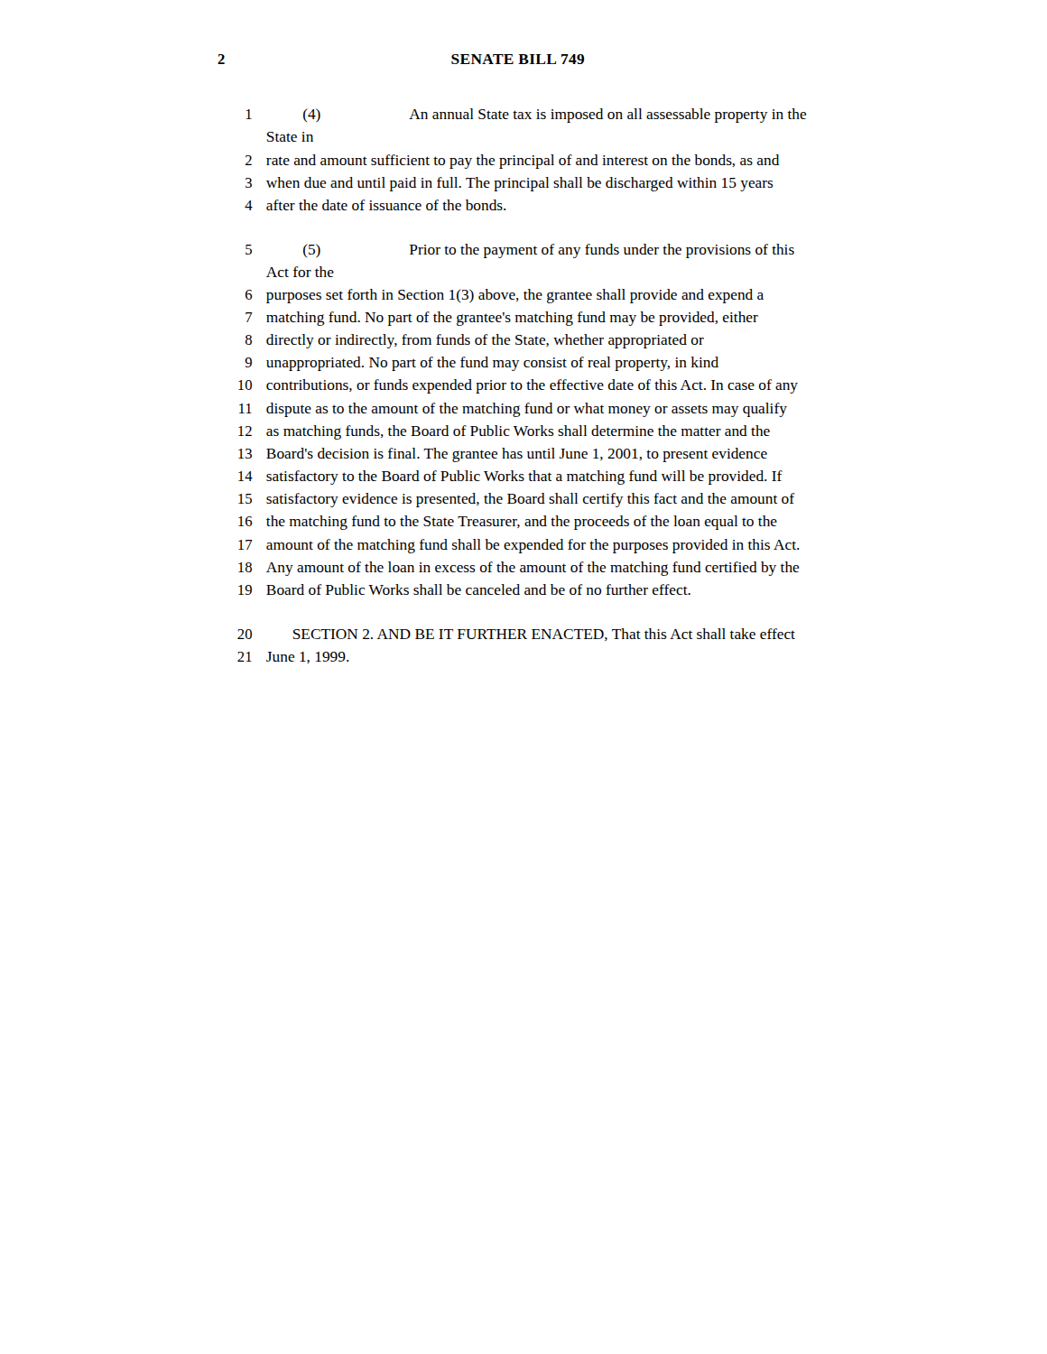2
SENATE BILL 749
1 (4) An annual State tax is imposed on all assessable property in the State in
2 rate and amount sufficient to pay the principal of and interest on the bonds, as and
3 when due and until paid in full. The principal shall be discharged within 15 years
4 after the date of issuance of the bonds.
5 (5) Prior to the payment of any funds under the provisions of this Act for the
6 purposes set forth in Section 1(3) above, the grantee shall provide and expend a
7 matching fund. No part of the grantee's matching fund may be provided, either
8 directly or indirectly, from funds of the State, whether appropriated or
9 unappropriated. No part of the fund may consist of real property, in kind
10 contributions, or funds expended prior to the effective date of this Act. In case of any
11 dispute as to the amount of the matching fund or what money or assets may qualify
12 as matching funds, the Board of Public Works shall determine the matter and the
13 Board's decision is final. The grantee has until June 1, 2001, to present evidence
14 satisfactory to the Board of Public Works that a matching fund will be provided. If
15 satisfactory evidence is presented, the Board shall certify this fact and the amount of
16 the matching fund to the State Treasurer, and the proceeds of the loan equal to the
17 amount of the matching fund shall be expended for the purposes provided in this Act.
18 Any amount of the loan in excess of the amount of the matching fund certified by the
19 Board of Public Works shall be canceled and be of no further effect.
20 SECTION 2. AND BE IT FURTHER ENACTED, That this Act shall take effect
21 June 1, 1999.